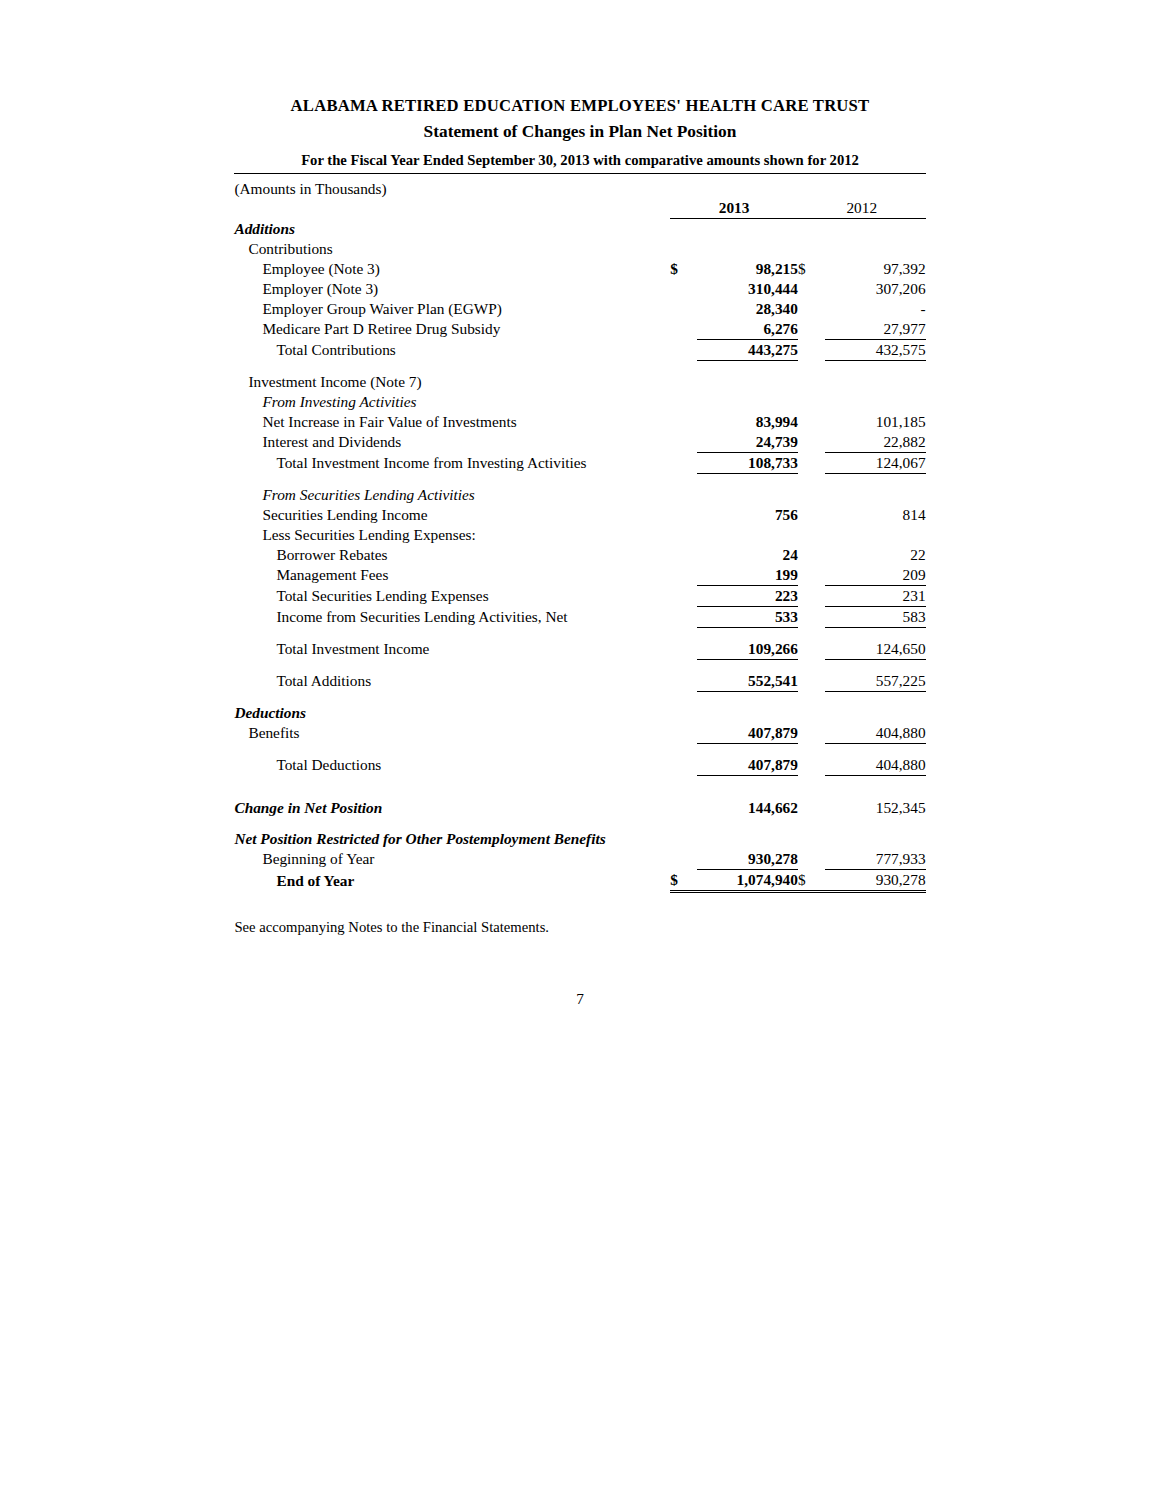ALABAMA RETIRED EDUCATION EMPLOYEES' HEALTH CARE TRUST
Statement of Changes in Plan Net Position
For the Fiscal Year Ended September 30, 2013 with comparative amounts shown for 2012
(Amounts in Thousands)
| | | 2013 | 2012 |
| Additions | | | | | |
| Contributions | | | | | |
| Employee (Note 3) | | $ | 98,215 | $ | 97,392 |
| Employer (Note 3) | | | 310,444 | | 307,206 |
| Employer Group Waiver Plan (EGWP) | | | 28,340 | | - |
| Medicare Part D Retiree Drug Subsidy | | | 6,276 | | 27,977 |
| Total Contributions | | | 443,275 | | 432,575 |
| Investment Income (Note 7) | | | | | |
| From Investing Activities | | | | | |
| Net Increase in Fair Value of Investments | | | 83,994 | | 101,185 |
| Interest and Dividends | | | 24,739 | | 22,882 |
| Total Investment Income from Investing Activities | | | 108,733 | | 124,067 |
| From Securities Lending Activities | | | | | |
| Securities Lending Income | | | 756 | | 814 |
| Less Securities Lending Expenses: | | | | | |
| Borrower Rebates | | | 24 | | 22 |
| Management Fees | | | 199 | | 209 |
| Total Securities Lending Expenses | | | 223 | | 231 |
| Income from Securities Lending Activities, Net | | | 533 | | 583 |
| Total Investment Income | | | 109,266 | | 124,650 |
| Total Additions | | | 552,541 | | 557,225 |
| Deductions | | | | | |
| Benefits | | | 407,879 | | 404,880 |
| Total Deductions | | | 407,879 | | 404,880 |
| Change in Net Position | | | 144,662 | | 152,345 |
| Net Position Restricted for Other Postemployment Benefits | | | | | |
| Beginning of Year | | | 930,278 | | 777,933 |
| End of Year | | $ | 1,074,940 | $ | 930,278 |
See accompanying Notes to the Financial Statements.
7